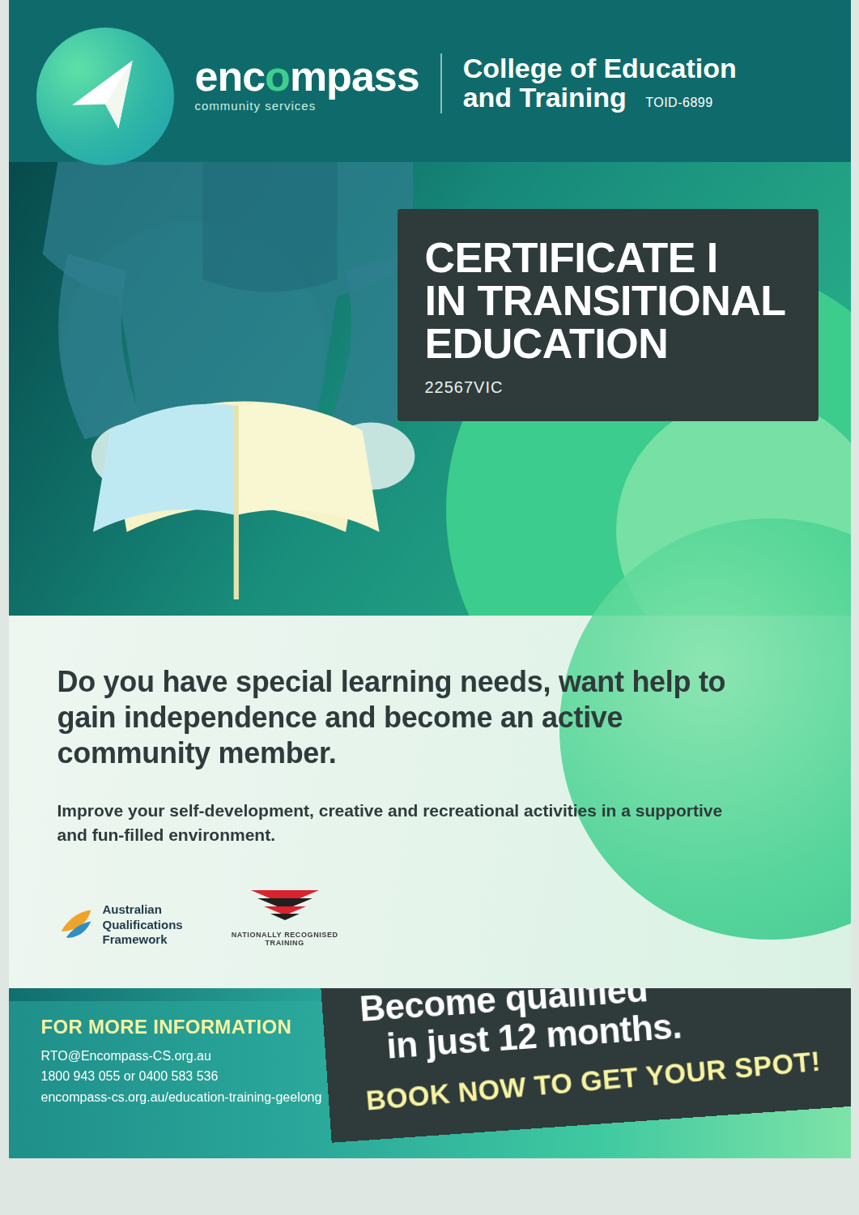encompass
community services
College of Education
and Training TOID-6899
Certificate I
in Transitional
Education
22567VIC
Do you have special learning needs, want help to gain independence and become an active community member.
Improve your self-development, creative and recreational activities in a supportive and fun-filled environment.
Australian
Qualifications
Framework
NATIONALLY RECOGNISED
TRAINING
Become qualified
in just 12 months.
BOOK NOW TO GET YOUR SPOT!
For more information
RTO@Encompass-CS.org.au
1800 943 055 or 0400 583 536
encompass-cs.org.au/education-training-geelong